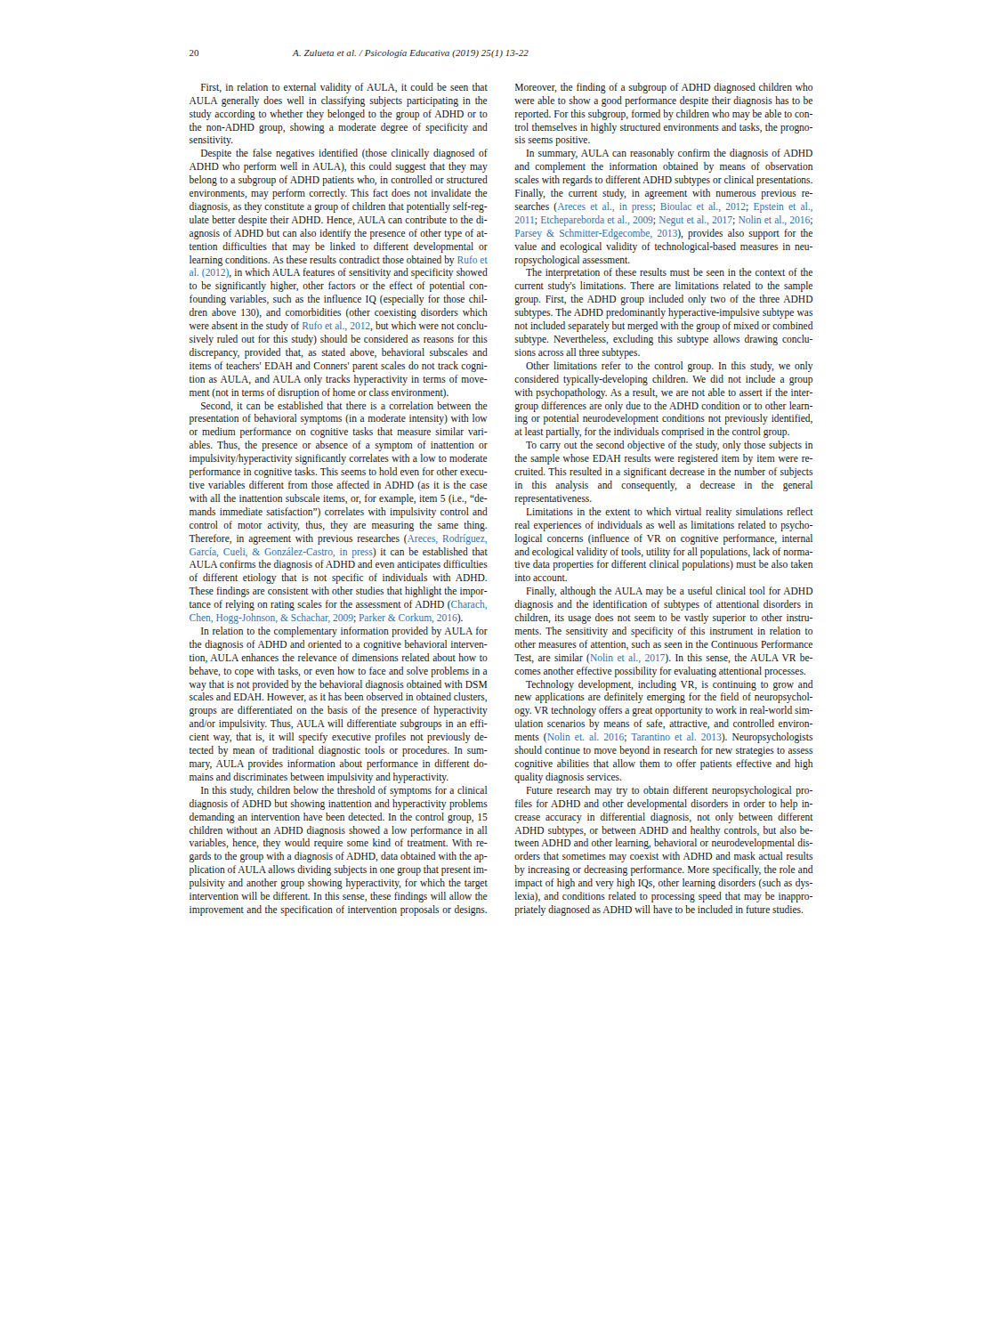20 A. Zulueta et al. / Psicología Educativa (2019) 25(1) 13-22
First, in relation to external validity of AULA, it could be seen that AULA generally does well in classifying subjects participating in the study according to whether they belonged to the group of ADHD or to the non-ADHD group, showing a moderate degree of specificity and sensitivity.
Despite the false negatives identified (those clinically diagnosed of ADHD who perform well in AULA), this could suggest that they may belong to a subgroup of ADHD patients who, in controlled or structured environments, may perform correctly. This fact does not invalidate the diagnosis, as they constitute a group of children that potentially self-regulate better despite their ADHD. Hence, AULA can contribute to the diagnosis of ADHD but can also identify the presence of other type of attention difficulties that may be linked to different developmental or learning conditions. As these results contradict those obtained by Rufo et al. (2012), in which AULA features of sensitivity and specificity showed to be significantly higher, other factors or the effect of potential confounding variables, such as the influence IQ (especially for those children above 130), and comorbidities (other coexisting disorders which were absent in the study of Rufo et al., 2012, but which were not conclusively ruled out for this study) should be considered as reasons for this discrepancy, provided that, as stated above, behavioral subscales and items of teachers' EDAH and Conners' parent scales do not track cognition as AULA, and AULA only tracks hyperactivity in terms of movement (not in terms of disruption of home or class environment).
Second, it can be established that there is a correlation between the presentation of behavioral symptoms (in a moderate intensity) with low or medium performance on cognitive tasks that measure similar variables. Thus, the presence or absence of a symptom of inattention or impulsivity/hyperactivity significantly correlates with a low to moderate performance in cognitive tasks. This seems to hold even for other executive variables different from those affected in ADHD (as it is the case with all the inattention subscale items, or, for example, item 5 (i.e., “demands immediate satisfaction”) correlates with impulsivity control and control of motor activity, thus, they are measuring the same thing. Therefore, in agreement with previous researches (Areces, Rodríguez, García, Cueli, & González-Castro, in press) it can be established that AULA confirms the diagnosis of ADHD and even anticipates difficulties of different etiology that is not specific of individuals with ADHD. These findings are consistent with other studies that highlight the importance of relying on rating scales for the assessment of ADHD (Charach, Chen, Hogg-Johnson, & Schachar, 2009; Parker & Corkum, 2016).
In relation to the complementary information provided by AULA for the diagnosis of ADHD and oriented to a cognitive behavioral intervention, AULA enhances the relevance of dimensions related about how to behave, to cope with tasks, or even how to face and solve problems in a way that is not provided by the behavioral diagnosis obtained with DSM scales and EDAH. However, as it has been observed in obtained clusters, groups are differentiated on the basis of the presence of hyperactivity and/or impulsivity. Thus, AULA will differentiate subgroups in an efficient way, that is, it will specify executive profiles not previously detected by mean of traditional diagnostic tools or procedures. In summary, AULA provides information about performance in different domains and discriminates between impulsivity and hyperactivity.
In this study, children below the threshold of symptoms for a clinical diagnosis of ADHD but showing inattention and hyperactivity problems demanding an intervention have been detected. In the control group, 15 children without an ADHD diagnosis showed a low performance in all variables, hence, they would require some kind of treatment. With regards to the group with a diagnosis of ADHD, data obtained with the application of AULA allows dividing subjects in one group that present impulsivity and another group showing hyperactivity, for which the target intervention will be different. In this sense, these findings will allow the improvement and the specification of intervention proposals or designs. Moreover, the finding of a subgroup of ADHD diagnosed children who were able to show a good performance despite their diagnosis has to be reported. For this subgroup, formed by children who may be able to control themselves in highly structured environments and tasks, the prognosis seems positive.
In summary, AULA can reasonably confirm the diagnosis of ADHD and complement the information obtained by means of observation scales with regards to different ADHD subtypes or clinical presentations. Finally, the current study, in agreement with numerous previous researches (Areces et al., in press; Bioulac et al., 2012; Epstein et al., 2011; Etchepareborda et al., 2009; Negut et al., 2017; Nolin et al., 2016; Parsey & Schmitter-Edgecombe, 2013), provides also support for the value and ecological validity of technological-based measures in neuropsychological assessment.
The interpretation of these results must be seen in the context of the current study's limitations. There are limitations related to the sample group. First, the ADHD group included only two of the three ADHD subtypes. The ADHD predominantly hyperactive-impulsive subtype was not included separately but merged with the group of mixed or combined subtype. Nevertheless, excluding this subtype allows drawing conclusions across all three subtypes.
Other limitations refer to the control group. In this study, we only considered typically-developing children. We did not include a group with psychopathology. As a result, we are not able to assert if the intergroup differences are only due to the ADHD condition or to other learning or potential neurodevelopment conditions not previously identified, at least partially, for the individuals comprised in the control group.
To carry out the second objective of the study, only those subjects in the sample whose EDAH results were registered item by item were recruited. This resulted in a significant decrease in the number of subjects in this analysis and consequently, a decrease in the general representativeness.
Limitations in the extent to which virtual reality simulations reflect real experiences of individuals as well as limitations related to psychological concerns (influence of VR on cognitive performance, internal and ecological validity of tools, utility for all populations, lack of normative data properties for different clinical populations) must be also taken into account.
Finally, although the AULA may be a useful clinical tool for ADHD diagnosis and the identification of subtypes of attentional disorders in children, its usage does not seem to be vastly superior to other instruments. The sensitivity and specificity of this instrument in relation to other measures of attention, such as seen in the Continuous Performance Test, are similar (Nolin et al., 2017). In this sense, the AULA VR becomes another effective possibility for evaluating attentional processes.
Technology development, including VR, is continuing to grow and new applications are definitely emerging for the field of neuropsychology. VR technology offers a great opportunity to work in real-world simulation scenarios by means of safe, attractive, and controlled environments (Nolin et. al. 2016; Tarantino et al. 2013). Neuropsychologists should continue to move beyond in research for new strategies to assess cognitive abilities that allow them to offer patients effective and high quality diagnosis services.
Future research may try to obtain different neuropsychological profiles for ADHD and other developmental disorders in order to help increase accuracy in differential diagnosis, not only between different ADHD subtypes, or between ADHD and healthy controls, but also between ADHD and other learning, behavioral or neurodevelopmental disorders that sometimes may coexist with ADHD and mask actual results by increasing or decreasing performance. More specifically, the role and impact of high and very high IQs, other learning disorders (such as dyslexia), and conditions related to processing speed that may be inappropriately diagnosed as ADHD will have to be included in future studies.